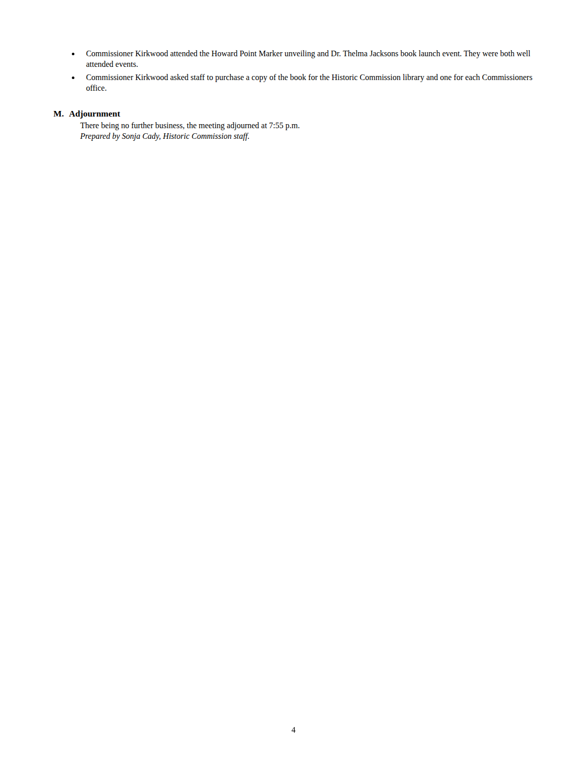Commissioner Kirkwood attended the Howard Point Marker unveiling and Dr. Thelma Jacksons book launch event. They were both well attended events.
Commissioner Kirkwood asked staff to purchase a copy of the book for the Historic Commission library and one for each Commissioners office.
M. Adjournment
There being no further business, the meeting adjourned at 7:55 p.m.
Prepared by Sonja Cady, Historic Commission staff.
4